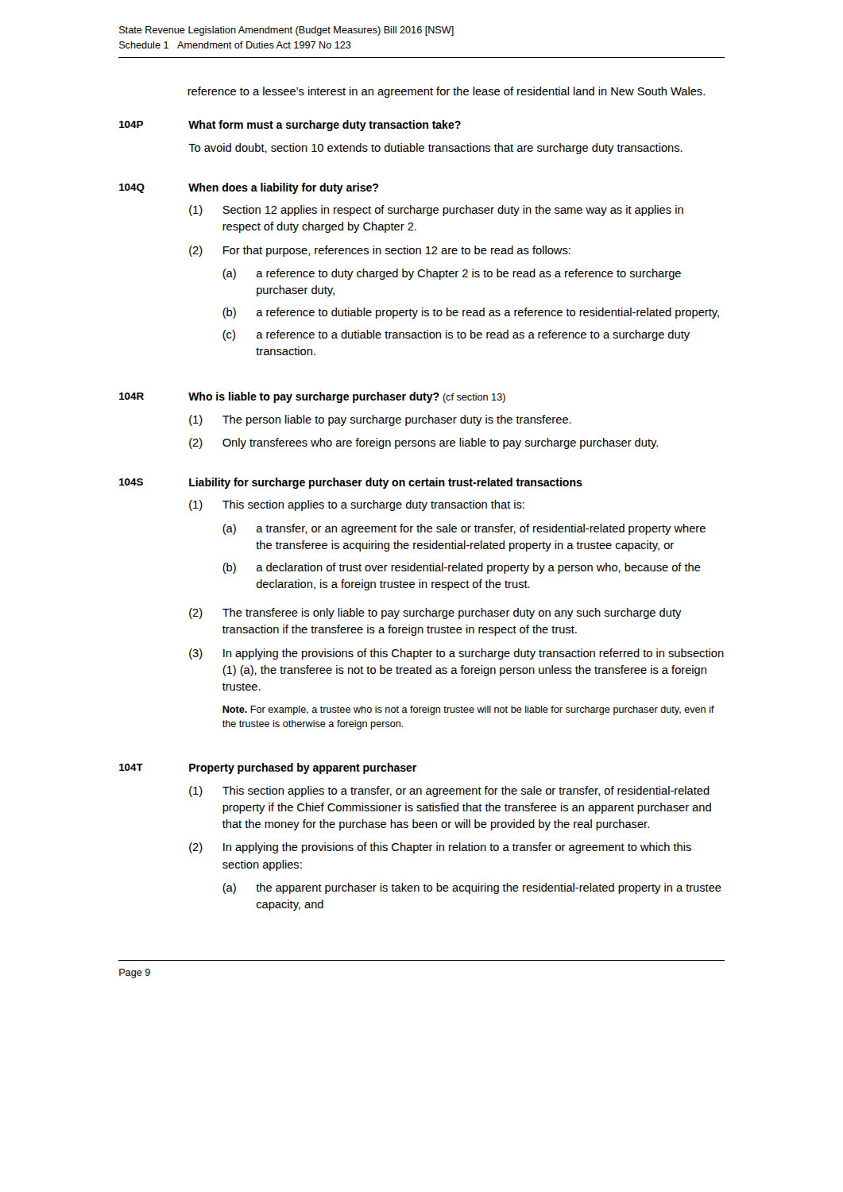State Revenue Legislation Amendment (Budget Measures) Bill 2016 [NSW]
Schedule 1 Amendment of Duties Act 1997 No 123
reference to a lessee’s interest in an agreement for the lease of residential land in New South Wales.
104P
What form must a surcharge duty transaction take?
To avoid doubt, section 10 extends to dutiable transactions that are surcharge duty transactions.
104Q
When does a liability for duty arise?
(1)
Section 12 applies in respect of surcharge purchaser duty in the same way as it applies in respect of duty charged by Chapter 2.
(2)
For that purpose, references in section 12 are to be read as follows:
(a)
a reference to duty charged by Chapter 2 is to be read as a reference to surcharge purchaser duty,
(b)
a reference to dutiable property is to be read as a reference to residential-related property,
(c)
a reference to a dutiable transaction is to be read as a reference to a surcharge duty transaction.
104R
Who is liable to pay surcharge purchaser duty? (cf section 13)
(1)
The person liable to pay surcharge purchaser duty is the transferee.
(2)
Only transferees who are foreign persons are liable to pay surcharge purchaser duty.
104S
Liability for surcharge purchaser duty on certain trust-related transactions
(1)
This section applies to a surcharge duty transaction that is:
(a)
a transfer, or an agreement for the sale or transfer, of residential-related property where the transferee is acquiring the residential-related property in a trustee capacity, or
(b)
a declaration of trust over residential-related property by a person who, because of the declaration, is a foreign trustee in respect of the trust.
(2)
The transferee is only liable to pay surcharge purchaser duty on any such surcharge duty transaction if the transferee is a foreign trustee in respect of the trust.
(3)
In applying the provisions of this Chapter to a surcharge duty transaction referred to in subsection (1) (a), the transferee is not to be treated as a foreign person unless the transferee is a foreign trustee.
Note. For example, a trustee who is not a foreign trustee will not be liable for surcharge purchaser duty, even if the trustee is otherwise a foreign person.
104T
Property purchased by apparent purchaser
(1)
This section applies to a transfer, or an agreement for the sale or transfer, of residential-related property if the Chief Commissioner is satisfied that the transferee is an apparent purchaser and that the money for the purchase has been or will be provided by the real purchaser.
(2)
In applying the provisions of this Chapter in relation to a transfer or agreement to which this section applies:
(a)
the apparent purchaser is taken to be acquiring the residential-related property in a trustee capacity, and
Page 9